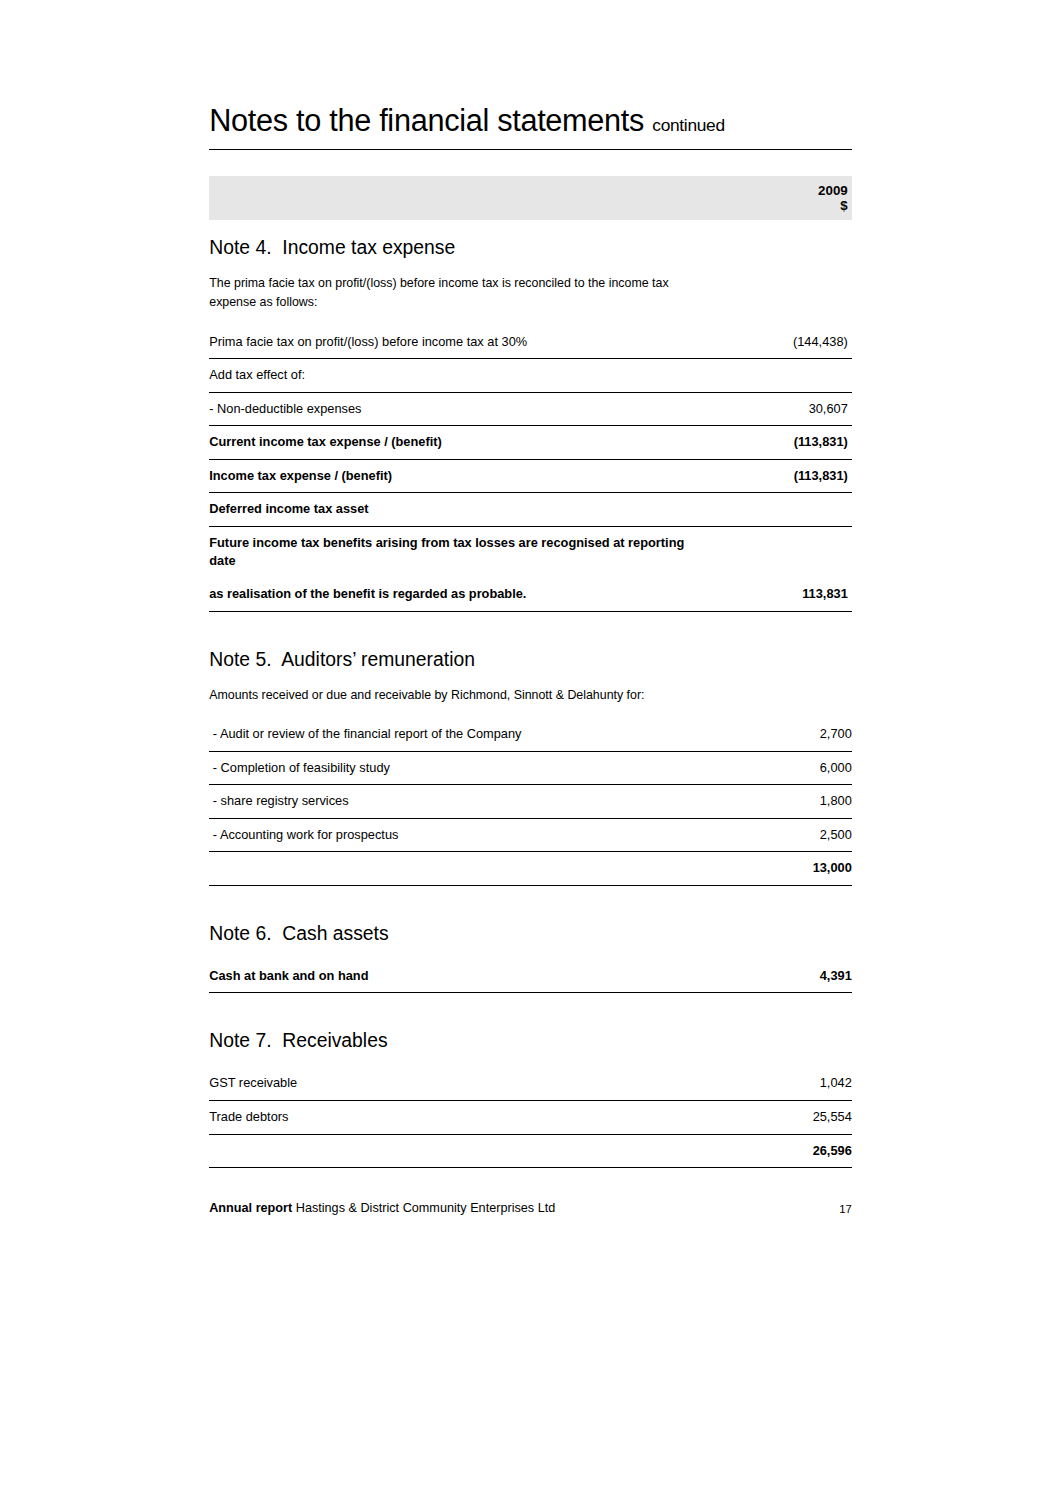Notes to the financial statements continued
| | 2009 $ |
Note 4. Income tax expense
The prima facie tax on profit/(loss) before income tax is reconciled to the income tax
expense as follows:
| Prima facie tax on profit/(loss) before income tax at 30% | (144,438) |
| Add tax effect of: | |
| - Non-deductible expenses | 30,607 |
| Current income tax expense / (benefit) | (113,831) |
| Income tax expense / (benefit) | (113,831) |
| Deferred income tax asset | |
| Future income tax benefits arising from tax losses are recognised at reporting date | |
| as realisation of the benefit is regarded as probable. | 113,831 |
Note 5. Auditors’ remuneration
Amounts received or due and receivable by Richmond, Sinnott & Delahunty for:
| - Audit or review of the financial report of the Company | 2,700 |
| - Completion of feasibility study | 6,000 |
| - share registry services | 1,800 |
| - Accounting work for prospectus | 2,500 |
| | 13,000 |
Note 6. Cash assets
| Cash at bank and on hand | 4,391 |
Note 7. Receivables
| GST receivable | 1,042 |
| Trade debtors | 25,554 |
| | 26,596 |
Annual report Hastings & District Community Enterprises Ltd
17